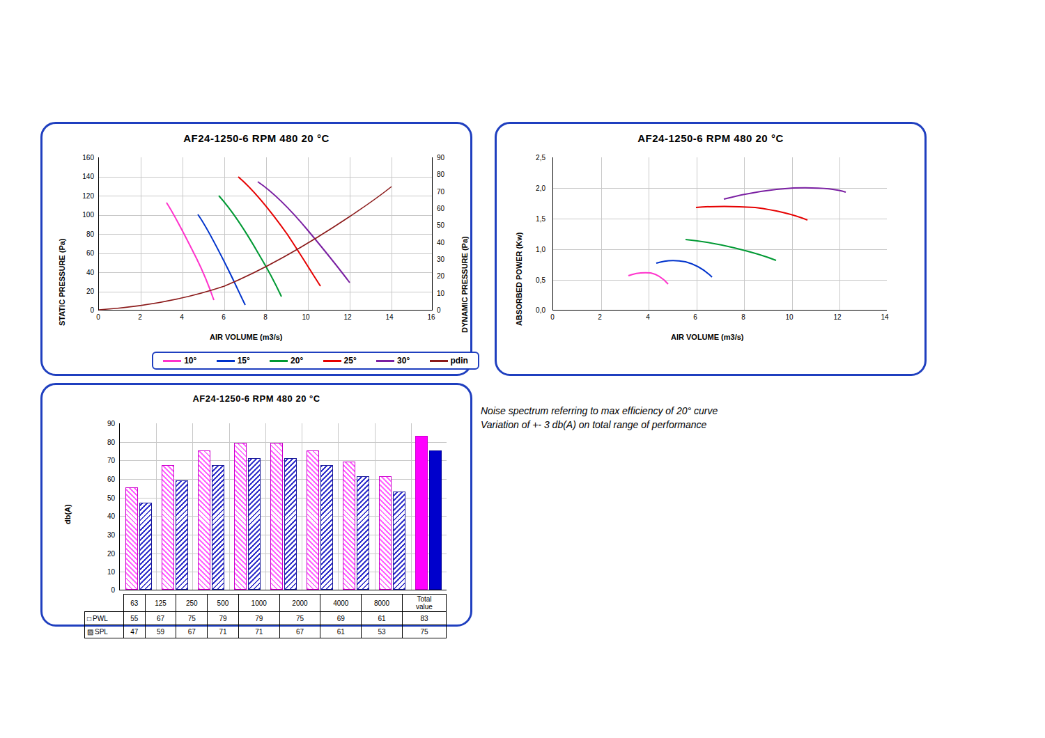STATIC / DYNAMIC PRESSURE CHART
AF24-1250-6 RPM 480 20 °C
STATIC PRESSURE (Pa)
DYNAMIC PRESSURE (Pa)
AIR VOLUME (m3/s)
0
2
4
6
8
10
12
14
16
160
140
120
100
80
60
40
20
0
90
80
70
60
50
40
30
20
10
0
10° 15° 20° 25° 30° pdin
ABSORBED POWER CHART
AF24-1250-6 RPM 480 20 °C
ABSORBED POWER (Kw)
AIR VOLUME (m3/s)
0
2
4
6
8
10
12
14
2,5
2,0
1,5
1,0
0,5
0,0
NOISE SPECTRUM CHART
AF24-1250-6 RPM 480 20 °C
db(A)
Bars: scale 240px = 90 db => 2.667 px per db
90
80
70
60
50
40
30
20
10
0
| | 63 | 125 | 250 | 500 | 1000 | 2000 | 4000 | 8000 | Total value |
| PWL | 55 | 67 | 75 | 79 | 79 | 75 | 69 | 61 | 83 |
| SPL | 47 | 59 | 67 | 71 | 71 | 67 | 61 | 53 | 75 |
NOTE
Noise spectrum referring to max efficiency of 20° curve
Variation of +- 3 db(A) on total range of performance